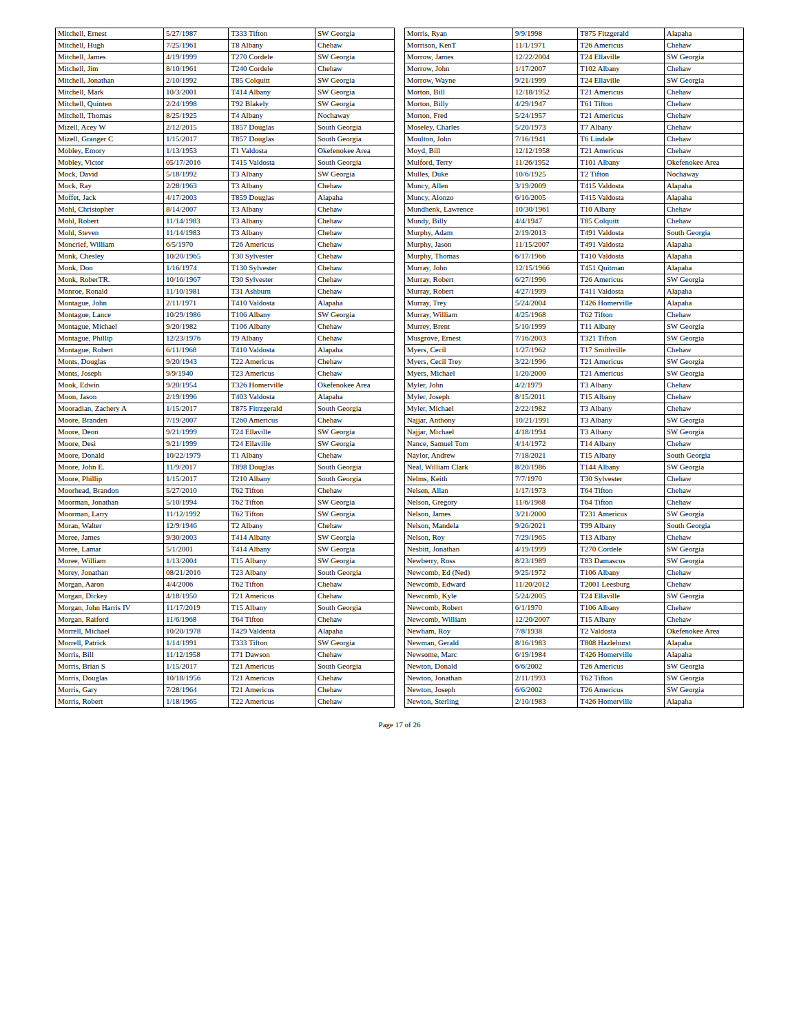| Mitchell, Ernest | 5/27/1987 | T333 Tifton | SW Georgia | | Morris, Ryan | 9/9/1998 | T875 Fitzgerald | Alapaha |
| Mitchell, Hugh | 7/25/1961 | T8 Albany | Chehaw | | Morrison, KenT | 11/1/1971 | T26 Americus | Chehaw |
| Mitchell, James | 4/19/1999 | T270 Cordele | SW Georgia | | Morrow, James | 12/22/2004 | T24 Ellaville | SW Georgia |
| Mitchell, Jim | 8/10/1961 | T240 Cordele | Chehaw | | Morrow, John | 1/17/2007 | T102 Albany | Chehaw |
| Mitchell, Jonathan | 2/10/1992 | T85 Colquitt | SW Georgia | | Morrow, Wayne | 9/21/1999 | T24 Ellaville | SW Georgia |
| Mitchell, Mark | 10/3/2001 | T414 Albany | SW Georgia | | Morton, Bill | 12/18/1952 | T21 Americus | Chehaw |
| Mitchell, Quinten | 2/24/1998 | T92 Blakely | SW Georgia | | Morton, Billy | 4/29/1947 | T61 Tifton | Chehaw |
| Mitchell, Thomas | 8/25/1925 | T4 Albany | Nochaway | | Morton, Fred | 5/24/1957 | T21 Americus | Chehaw |
| Mizell, Acey W | 2/12/2015 | T857 Douglas | South Georgia | | Moseley, Charles | 5/20/1973 | T7 Albany | Chehaw |
| Mizell, Granger C | 1/15/2017 | T857 Douglas | South Georgia | | Moulton, John | 7/16/1941 | T6 Lindale | Chehaw |
| Mobley, Emory | 1/13/1953 | T1 Valdosta | Okefenokee Area | | Moyd, Bill | 12/12/1958 | T21 Americus | Chehaw |
| Mobley, Victor | 05/17/2016 | T415 Valdosta | South Georgia | | Mulford, Terry | 11/26/1952 | T101 Albany | Okefenokee Area |
| Mock, David | 5/18/1992 | T3 Albany | SW Georgia | | Mulles, Duke | 10/6/1925 | T2 Tifton | Nochaway |
| Mock, Ray | 2/28/1963 | T3 Albany | Chehaw | | Muncy, Allen | 3/19/2009 | T415 Valdosta | Alapaha |
| Moffet, Jack | 4/17/2003 | T859 Douglas | Alapaha | | Muncy, Alonzo | 6/16/2005 | T415 Valdosta | Alapaha |
| Mohl, Christopher | 8/14/2007 | T3 Albany | Chehaw | | Mundhenk, Lawrence | 10/30/1961 | T10 Albany | Chehaw |
| Mohl, Robert | 11/14/1983 | T3 Albany | Chehaw | | Mundy, Billy | 4/4/1947 | T85 Colquitt | Chehaw |
| Mohl, Steven | 11/14/1983 | T3 Albany | Chehaw | | Murphy, Adam | 2/19/2013 | T491 Valdosta | South Georgia |
| Moncrief, William | 6/5/1970 | T26 Americus | Chehaw | | Murphy, Jason | 11/15/2007 | T491 Valdosta | Alapaha |
| Monk, Chesley | 10/20/1965 | T30 Sylvester | Chehaw | | Murphy, Thomas | 6/17/1966 | T410 Valdosta | Alapaha |
| Monk, Don | 1/16/1974 | T130 Sylvester | Chehaw | | Murray, John | 12/15/1966 | T451 Quitman | Alapaha |
| Monk, RoberTR. | 10/16/1967 | T30 Sylvester | Chehaw | | Murray, Robert | 6/27/1996 | T26 Americus | SW Georgia |
| Monroe, Ronald | 11/10/1981 | T31 Ashburn | Chehaw | | Murray, Robert | 4/27/1999 | T411 Valdosta | Alapaha |
| Montague, John | 2/11/1971 | T410 Valdosta | Alapaha | | Murray, Trey | 5/24/2004 | T426 Homerville | Alapaha |
| Montague, Lance | 10/29/1986 | T106 Albany | SW Georgia | | Murray, William | 4/25/1968 | T62 Tifton | Chehaw |
| Montague, Michael | 9/20/1982 | T106 Albany | Chehaw | | Murrey, Brent | 5/10/1999 | T11 Albany | SW Georgia |
| Montague, Phillip | 12/23/1976 | T9 Albany | Chehaw | | Musgrove, Ernest | 7/16/2003 | T321 Tifton | SW Georgia |
| Montague, Robert | 6/11/1968 | T410 Valdosta | Alapaha | | Myers, Cecil | 1/27/1962 | T17 Smithville | Chehaw |
| Monts, Douglas | 9/20/1943 | T22 Americus | Chehaw | | Myers, Cecil Trey | 3/22/1996 | T21 Americus | SW Georgia |
| Monts, Joseph | 9/9/1940 | T23 Americus | Chehaw | | Myers, Michael | 1/20/2000 | T21 Americus | SW Georgia |
| Mook, Edwin | 9/20/1954 | T326 Homerville | Okefenokee Area | | Myler, John | 4/2/1979 | T3 Albany | Chehaw |
| Moon, Jason | 2/19/1996 | T403 Valdosta | Alapaha | | Myler, Joseph | 8/15/2011 | T15 Albany | Chehaw |
| Mooradian, Zachery A | 1/15/2017 | T875 Fitrzgerald | South Georgia | | Myler, Michael | 2/22/1982 | T3 Albany | Chehaw |
| Moore, Branden | 7/19/2007 | T260 Americus | Chehaw | | Najjar, Anthony | 10/21/1991 | T3 Albany | SW Georgia |
| Moore, Deon | 9/21/1999 | T24 Ellaville | SW Georgia | | Najjar, Michael | 4/18/1994 | T3 Albany | SW Georgia |
| Moore, Desi | 9/21/1999 | T24 Ellaville | SW Georgia | | Nance, Samuel Tom | 4/14/1972 | T14 Albany | Chehaw |
| Moore, Donald | 10/22/1979 | T1 Albany | Chehaw | | Naylor, Andrew | 7/18/2021 | T15 Albany | South Georgia |
| Moore, John E. | 11/9/2017 | T898 Douglas | South Georgia | | Neal, William Clark | 8/20/1986 | T144 Albany | SW Georgia |
| Moore, Phillip | 1/15/2017 | T210 Albany | South Georgia | | Nelms, Keith | 7/7/1970 | T30 Sylvester | Chehaw |
| Moorhead, Brandon | 5/27/2010 | T62 Tifton | Chehaw | | Nelsen, Allan | 1/17/1973 | T64 Tifton | Chehaw |
| Moorman, Jonathan | 5/10/1994 | T62 Tifton | SW Georgia | | Nelson, Gregory | 11/6/1968 | T64 Tifton | Chehaw |
| Moorman, Larry | 11/12/1992 | T62 Tifton | SW Georgia | | Nelson, James | 3/21/2000 | T231 Americus | SW Georgia |
| Moran, Walter | 12/9/1946 | T2 Albany | Chehaw | | Nelson, Mandela | 9/26/2021 | T99 Albany | South Georgia |
| Moree, James | 9/30/2003 | T414 Albany | SW Georgia | | Nelson, Roy | 7/29/1965 | T13 Albany | Chehaw |
| Moree, Lamar | 5/1/2001 | T414 Albany | SW Georgia | | Nesbitt, Jonathan | 4/19/1999 | T270 Cordele | SW Georgia |
| Moree, William | 1/13/2004 | T15 Albany | SW Georgia | | Newberry, Ross | 8/23/1989 | T83 Damascus | SW Georgia |
| Morey, Jonathan | 08/21/2016 | T23 Albany | South Georgia | | Newcomb, Ed (Ned) | 9/25/1972 | T106 Albany | Chehaw |
| Morgan, Aaron | 4/4/2006 | T62 Tifton | Chehaw | | Newcomb, Edward | 11/20/2012 | T2001 Leesburg | Chehaw |
| Morgan, Dickey | 4/18/1950 | T21 Americus | Chehaw | | Newcomb, Kyle | 5/24/2005 | T24 Ellaville | SW Georgia |
| Morgan, John Harris IV | 11/17/2019 | T15 Albany | South Georgia | | Newcomb, Robert | 6/1/1970 | T106 Albany | Chehaw |
| Morgan, Raiford | 11/6/1968 | T64 Tifton | Chehaw | | Newcomb, William | 12/20/2007 | T15 Albany | Chehaw |
| Morrell, Michael | 10/20/1978 | T429 Valdenta | Alapaha | | Newham, Roy | 7/8/1938 | T2 Valdosta | Okefenokee Area |
| Morrell, Patrick | 1/14/1991 | T333 Tifton | SW Georgia | | Newman, Gerald | 8/16/1983 | T808 Hazlehurst | Alapaha |
| Morris, Bill | 11/12/1958 | T71 Dawson | Chehaw | | Newsome, Marc | 6/19/1984 | T426 Homerville | Alapaha |
| Morris, Brian S | 1/15/2017 | T21 Americus | South Georgia | | Newton, Donald | 6/6/2002 | T26 Americus | SW Georgia |
| Morris, Douglas | 10/18/1956 | T21 Americus | Chehaw | | Newton, Jonathan | 2/11/1993 | T62 Tifton | SW Georgia |
| Morris, Gary | 7/28/1964 | T21 Americus | Chehaw | | Newton, Joseph | 6/6/2002 | T26 Americus | SW Georgia |
| Morris, Robert | 1/18/1965 | T22 Americus | Chehaw | | Newton, Sterling | 2/10/1983 | T426 Homerville | Alapaha |
Page 17 of 26